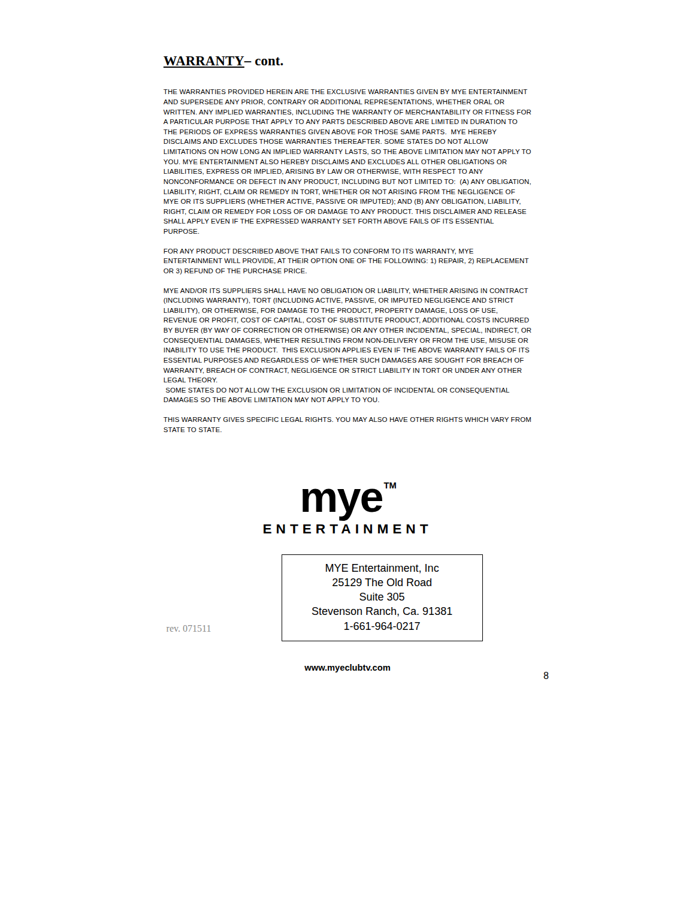WARRANTY – cont.
THE WARRANTIES PROVIDED HEREIN ARE THE EXCLUSIVE WARRANTIES GIVEN BY MYE ENTERTAINMENT AND SUPERSEDE ANY PRIOR, CONTRARY OR ADDITIONAL REPRESENTATIONS, WHETHER ORAL OR WRITTEN. ANY IMPLIED WARRANTIES, INCLUDING THE WARRANTY OF MERCHANTABILITY OR FITNESS FOR A PARTICULAR PURPOSE THAT APPLY TO ANY PARTS DESCRIBED ABOVE ARE LIMITED IN DURATION TO THE PERIODS OF EXPRESS WARRANTIES GIVEN ABOVE FOR THOSE SAME PARTS. MYE HEREBY DISCLAIMS AND EXCLUDES THOSE WARRANTIES THEREAFTER. SOME STATES DO NOT ALLOW LIMITATIONS ON HOW LONG AN IMPLIED WARRANTY LASTS, SO THE ABOVE LIMITATION MAY NOT APPLY TO YOU. MYE ENTERTAINMENT ALSO HEREBY DISCLAIMS AND EXCLUDES ALL OTHER OBLIGATIONS OR LIABILITIES, EXPRESS OR IMPLIED, ARISING BY LAW OR OTHERWISE, WITH RESPECT TO ANY NONCONFORMANCE OR DEFECT IN ANY PRODUCT, INCLUDING BUT NOT LIMITED TO: (A) ANY OBLIGATION, LIABILITY, RIGHT, CLAIM OR REMEDY IN TORT, WHETHER OR NOT ARISING FROM THE NEGLIGENCE OF MYE OR ITS SUPPLIERS (WHETHER ACTIVE, PASSIVE OR IMPUTED); AND (B) ANY OBLIGATION, LIABILITY, RIGHT, CLAIM OR REMEDY FOR LOSS OF OR DAMAGE TO ANY PRODUCT. THIS DISCLAIMER AND RELEASE SHALL APPLY EVEN IF THE EXPRESSED WARRANTY SET FORTH ABOVE FAILS OF ITS ESSENTIAL PURPOSE.
FOR ANY PRODUCT DESCRIBED ABOVE THAT FAILS TO CONFORM TO ITS WARRANTY, MYE ENTERTAINMENT WILL PROVIDE, AT THEIR OPTION ONE OF THE FOLLOWING: 1) REPAIR, 2) REPLACEMENT OR 3) REFUND OF THE PURCHASE PRICE.
MYE AND/OR ITS SUPPLIERS SHALL HAVE NO OBLIGATION OR LIABILITY, WHETHER ARISING IN CONTRACT (INCLUDING WARRANTY), TORT (INCLUDING ACTIVE, PASSIVE, OR IMPUTED NEGLIGENCE AND STRICT LIABILITY), OR OTHERWISE, FOR DAMAGE TO THE PRODUCT, PROPERTY DAMAGE, LOSS OF USE, REVENUE OR PROFIT, COST OF CAPITAL, COST OF SUBSTITUTE PRODUCT, ADDITIONAL COSTS INCURRED BY BUYER (BY WAY OF CORRECTION OR OTHERWISE) OR ANY OTHER INCIDENTAL, SPECIAL, INDIRECT, OR CONSEQUENTIAL DAMAGES, WHETHER RESULTING FROM NON-DELIVERY OR FROM THE USE, MISUSE OR INABILITY TO USE THE PRODUCT. THIS EXCLUSION APPLIES EVEN IF THE ABOVE WARRANTY FAILS OF ITS ESSENTIAL PURPOSES AND REGARDLESS OF WHETHER SUCH DAMAGES ARE SOUGHT FOR BREACH OF WARRANTY, BREACH OF CONTRACT, NEGLIGENCE OR STRICT LIABILITY IN TORT OR UNDER ANY OTHER LEGAL THEORY.
SOME STATES DO NOT ALLOW THE EXCLUSION OR LIMITATION OF INCIDENTAL OR CONSEQUENTIAL DAMAGES SO THE ABOVE LIMITATION MAY NOT APPLY TO YOU.
THIS WARRANTY GIVES SPECIFIC LEGAL RIGHTS. YOU MAY ALSO HAVE OTHER RIGHTS WHICH VARY FROM STATE TO STATE.
myeTM
ENTERTAINMENT
rev. 071511
MYE Entertainment, Inc
25129 The Old Road
Suite 305
Stevenson Ranch, Ca. 91381
1-661-964-0217
www.myeclubtv.com
8